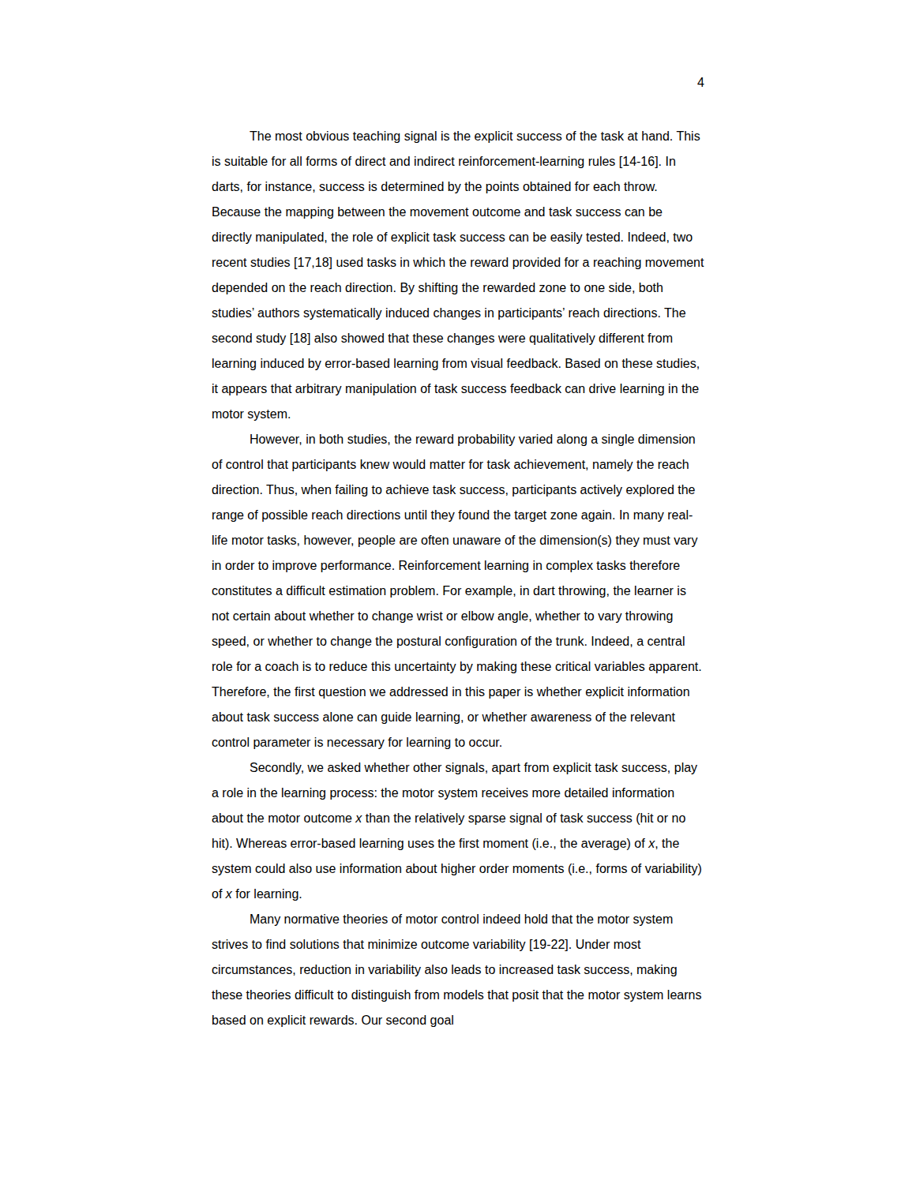4
The most obvious teaching signal is the explicit success of the task at hand. This is suitable for all forms of direct and indirect reinforcement-learning rules [14-16]. In darts, for instance, success is determined by the points obtained for each throw. Because the mapping between the movement outcome and task success can be directly manipulated, the role of explicit task success can be easily tested. Indeed, two recent studies [17,18] used tasks in which the reward provided for a reaching movement depended on the reach direction. By shifting the rewarded zone to one side, both studies’ authors systematically induced changes in participants’ reach directions. The second study [18] also showed that these changes were qualitatively different from learning induced by error-based learning from visual feedback. Based on these studies, it appears that arbitrary manipulation of task success feedback can drive learning in the motor system.
However, in both studies, the reward probability varied along a single dimension of control that participants knew would matter for task achievement, namely the reach direction. Thus, when failing to achieve task success, participants actively explored the range of possible reach directions until they found the target zone again. In many real-life motor tasks, however, people are often unaware of the dimension(s) they must vary in order to improve performance. Reinforcement learning in complex tasks therefore constitutes a difficult estimation problem. For example, in dart throwing, the learner is not certain about whether to change wrist or elbow angle, whether to vary throwing speed, or whether to change the postural configuration of the trunk. Indeed, a central role for a coach is to reduce this uncertainty by making these critical variables apparent. Therefore, the first question we addressed in this paper is whether explicit information about task success alone can guide learning, or whether awareness of the relevant control parameter is necessary for learning to occur.
Secondly, we asked whether other signals, apart from explicit task success, play a role in the learning process: the motor system receives more detailed information about the motor outcome x than the relatively sparse signal of task success (hit or no hit). Whereas error-based learning uses the first moment (i.e., the average) of x, the system could also use information about higher order moments (i.e., forms of variability) of x for learning.
Many normative theories of motor control indeed hold that the motor system strives to find solutions that minimize outcome variability [19-22]. Under most circumstances, reduction in variability also leads to increased task success, making these theories difficult to distinguish from models that posit that the motor system learns based on explicit rewards. Our second goal